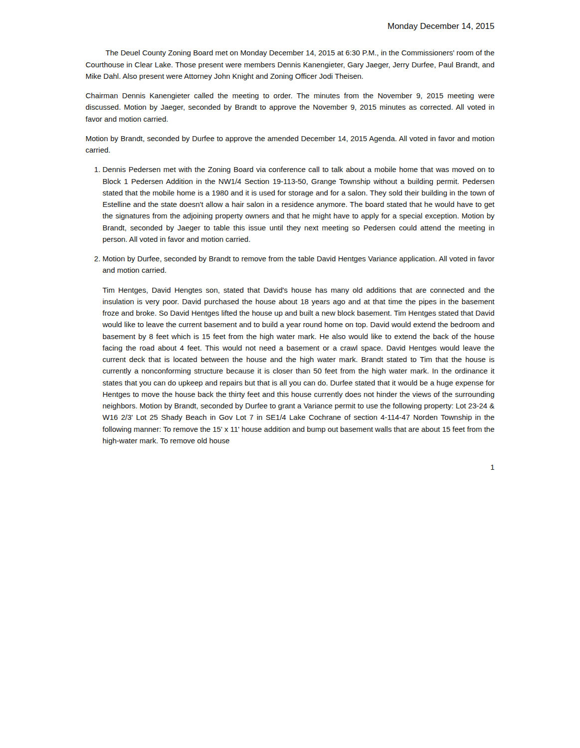Monday December 14, 2015
The Deuel County Zoning Board met on Monday December 14, 2015 at 6:30 P.M., in the Commissioners' room of the Courthouse in Clear Lake. Those present were members Dennis Kanengieter, Gary Jaeger, Jerry Durfee, Paul Brandt, and Mike Dahl. Also present were Attorney John Knight and Zoning Officer Jodi Theisen.
Chairman Dennis Kanengieter called the meeting to order. The minutes from the November 9, 2015 meeting were discussed. Motion by Jaeger, seconded by Brandt to approve the November 9, 2015 minutes as corrected. All voted in favor and motion carried.
Motion by Brandt, seconded by Durfee to approve the amended December 14, 2015 Agenda. All voted in favor and motion carried.
Dennis Pedersen met with the Zoning Board via conference call to talk about a mobile home that was moved on to Block 1 Pedersen Addition in the NW1/4 Section 19-113-50, Grange Township without a building permit. Pedersen stated that the mobile home is a 1980 and it is used for storage and for a salon. They sold their building in the town of Estelline and the state doesn't allow a hair salon in a residence anymore. The board stated that he would have to get the signatures from the adjoining property owners and that he might have to apply for a special exception. Motion by Brandt, seconded by Jaeger to table this issue until they next meeting so Pedersen could attend the meeting in person. All voted in favor and motion carried.
Motion by Durfee, seconded by Brandt to remove from the table David Hentges Variance application. All voted in favor and motion carried.
Tim Hentges, David Hengtes son, stated that David's house has many old additions that are connected and the insulation is very poor. David purchased the house about 18 years ago and at that time the pipes in the basement froze and broke. So David Hentges lifted the house up and built a new block basement. Tim Hentges stated that David would like to leave the current basement and to build a year round home on top. David would extend the bedroom and basement by 8 feet which is 15 feet from the high water mark. He also would like to extend the back of the house facing the road about 4 feet. This would not need a basement or a crawl space. David Hentges would leave the current deck that is located between the house and the high water mark. Brandt stated to Tim that the house is currently a nonconforming structure because it is closer than 50 feet from the high water mark. In the ordinance it states that you can do upkeep and repairs but that is all you can do. Durfee stated that it would be a huge expense for Hentges to move the house back the thirty feet and this house currently does not hinder the views of the surrounding neighbors. Motion by Brandt, seconded by Durfee to grant a Variance permit to use the following property: Lot 23-24 & W16 2/3' Lot 25 Shady Beach in Gov Lot 7 in SE1/4 Lake Cochrane of section 4-114-47 Norden Township in the following manner: To remove the 15' x 11' house addition and bump out basement walls that are about 15 feet from the high-water mark. To remove old house
1